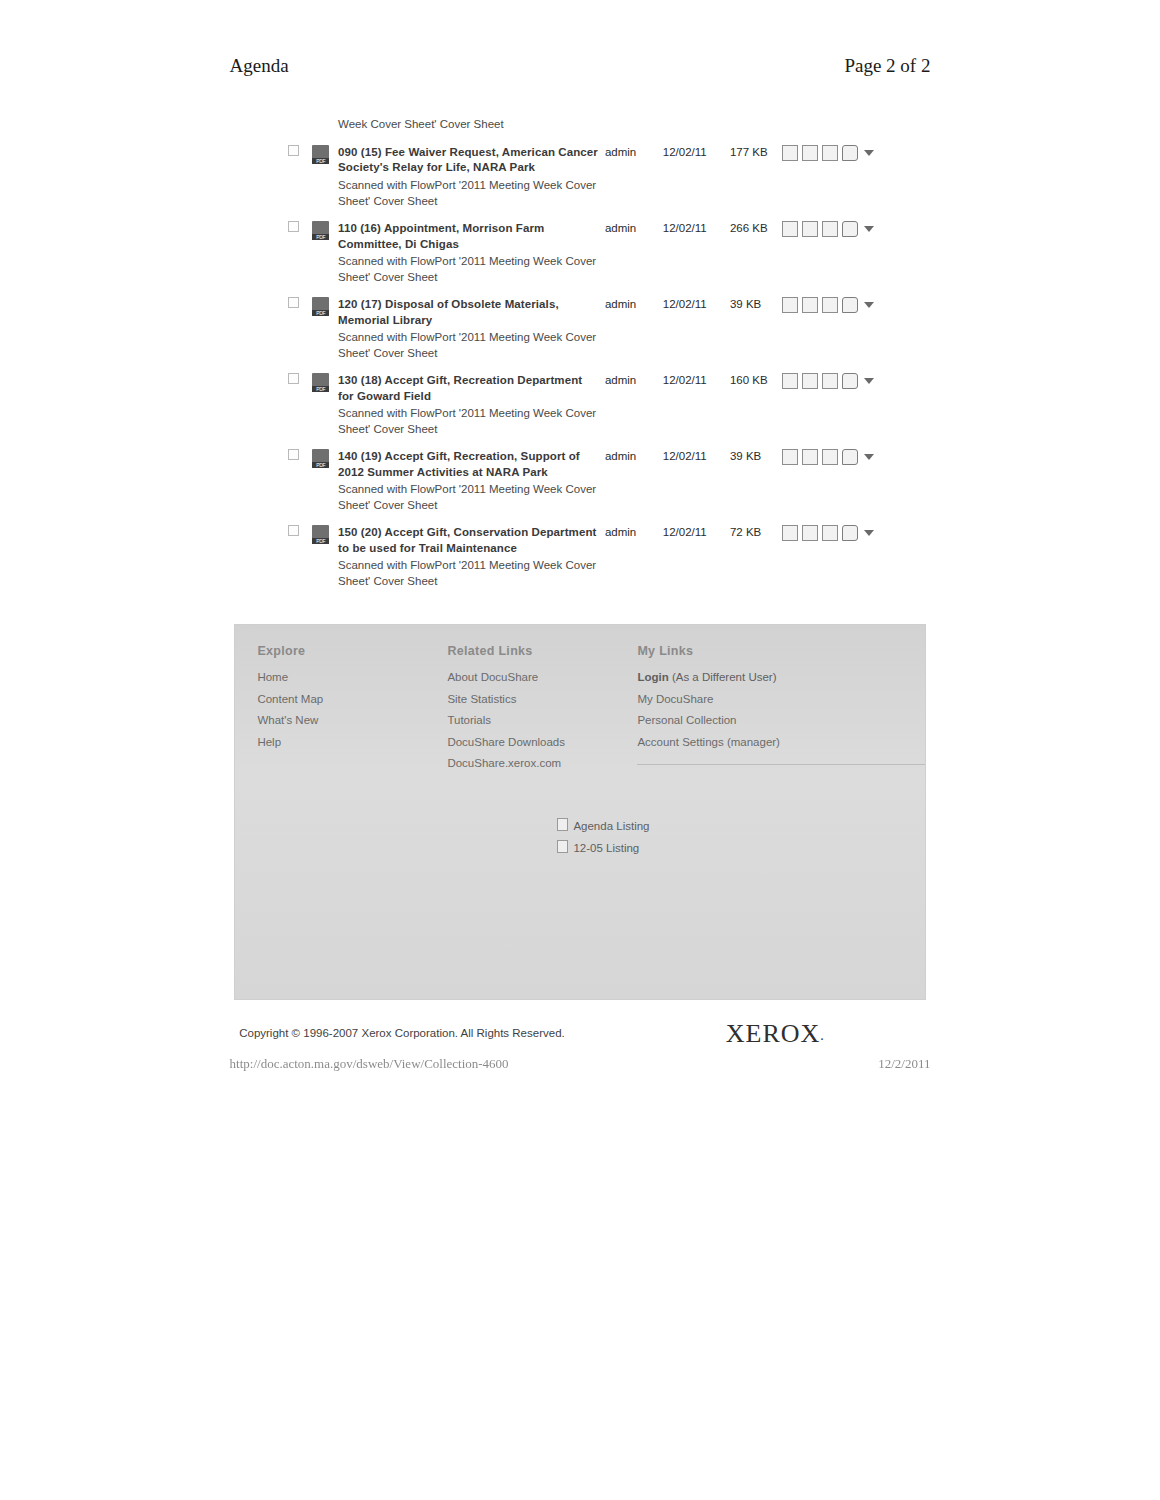Agenda
Page 2 of 2
| | | Week Cover Sheet' Cover Sheet | | | | |
| | | 090 (15) Fee Waiver Request, American Cancer Society's Relay for Life, NARA Park Scanned with FlowPort '2011 Meeting Week Cover Sheet' Cover Sheet | admin | 12/02/11 | 177 KB | |
| | | 110 (16) Appointment, Morrison Farm Committee, Di Chigas Scanned with FlowPort '2011 Meeting Week Cover Sheet' Cover Sheet | admin | 12/02/11 | 266 KB | |
| | | 120 (17) Disposal of Obsolete Materials, Memorial Library Scanned with FlowPort '2011 Meeting Week Cover Sheet' Cover Sheet | admin | 12/02/11 | 39 KB | |
| | | 130 (18) Accept Gift, Recreation Department for Goward Field Scanned with FlowPort '2011 Meeting Week Cover Sheet' Cover Sheet | admin | 12/02/11 | 160 KB | |
| | | 140 (19) Accept Gift, Recreation, Support of 2012 Summer Activities at NARA Park Scanned with FlowPort '2011 Meeting Week Cover Sheet' Cover Sheet | admin | 12/02/11 | 39 KB | |
| | | 150 (20) Accept Gift, Conservation Department to be used for Trail Maintenance Scanned with FlowPort '2011 Meeting Week Cover Sheet' Cover Sheet | admin | 12/02/11 | 72 KB | |
Explore
Home
Content Map
What's New
Help
Related Links
About DocuShare
Site Statistics
Tutorials
DocuShare Downloads
DocuShare.xerox.com
My Links
Login (As a Different User)
My DocuShare
Personal Collection
Account Settings (manager)
Agenda Listing
12-05 Listing
Copyright © 1996-2007 Xerox Corporation. All Rights Reserved.
XEROX.
http://doc.acton.ma.gov/dsweb/View/Collection-4600 12/2/2011